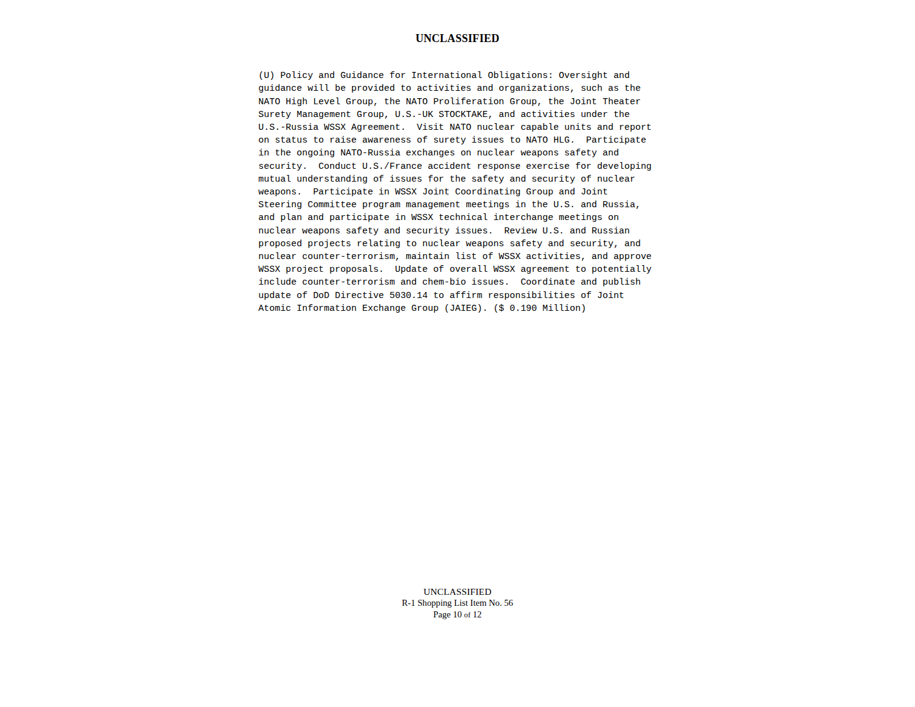UNCLASSIFIED
(U) Policy and Guidance for International Obligations: Oversight and guidance will be provided to activities and organizations, such as the NATO High Level Group, the NATO Proliferation Group, the Joint Theater Surety Management Group, U.S.-UK STOCKTAKE, and activities under the U.S.-Russia WSSX Agreement. Visit NATO nuclear capable units and report on status to raise awareness of surety issues to NATO HLG. Participate in the ongoing NATO-Russia exchanges on nuclear weapons safety and security. Conduct U.S./France accident response exercise for developing mutual understanding of issues for the safety and security of nuclear weapons. Participate in WSSX Joint Coordinating Group and Joint Steering Committee program management meetings in the U.S. and Russia, and plan and participate in WSSX technical interchange meetings on nuclear weapons safety and security issues. Review U.S. and Russian proposed projects relating to nuclear weapons safety and security, and nuclear counter-terrorism, maintain list of WSSX activities, and approve WSSX project proposals. Update of overall WSSX agreement to potentially include counter-terrorism and chem-bio issues. Coordinate and publish update of DoD Directive 5030.14 to affirm responsibilities of Joint Atomic Information Exchange Group (JAIEG). ($ 0.190 Million)
UNCLASSIFIED
R-1 Shopping List Item No. 56
Page 10 of 12